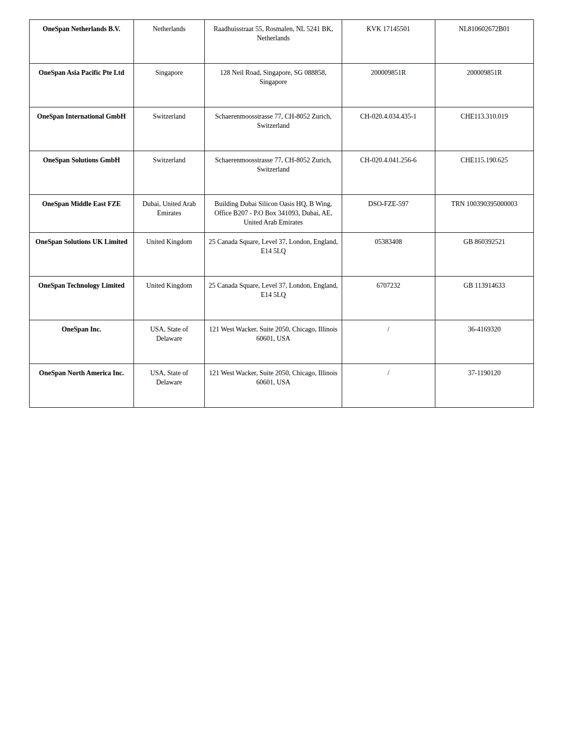| OneSpan Netherlands B.V. | Netherlands | Raadhuisstraat 55, Rosmalen, NL 5241 BK, Netherlands | KVK 17145501 | NL810602672B01 |
| OneSpan Asia Pacific Pte Ltd | Singapore | 128 Neil Road, Singapore, SG 088858, Singapore | 200009851R | 200009851R |
| OneSpan International GmbH | Switzerland | Schaerenmoosstrasse 77, CH-8052 Zurich, Switzerland | CH-020.4.034.435-1 | CHE113.310.019 |
| OneSpan Solutions GmbH | Switzerland | Schaerenmoosstrasse 77, CH-8052 Zurich, Switzerland | CH-020.4.041.256-6 | CHE115.190.625 |
| OneSpan Middle East FZE | Dubai, United Arab Emirates | Building Dubai Silicon Oasis HQ, B Wing, Office B207 - P.O Box 341093, Dubai, AE, United Arab Emirates | DSO-FZE-597 | TRN 100390395000003 |
| OneSpan Solutions UK Limited | United Kingdom | 25 Canada Square, Level 37, London, England, E14 5LQ | 05383408 | GB 860392521 |
| OneSpan Technology Limited | United Kingdom | 25 Canada Square, Level 37, London, England, E14 5LQ | 6707232 | GB 113914633 |
| OneSpan Inc. | USA, State of Delaware | 121 West Wacker, Suite 2050, Chicago, Illinois 60601, USA | / | 36-4169320 |
| OneSpan North America Inc. | USA, State of Delaware | 121 West Wacker, Suite 2050, Chicago, Illinois 60601, USA | / | 37-1190120 |